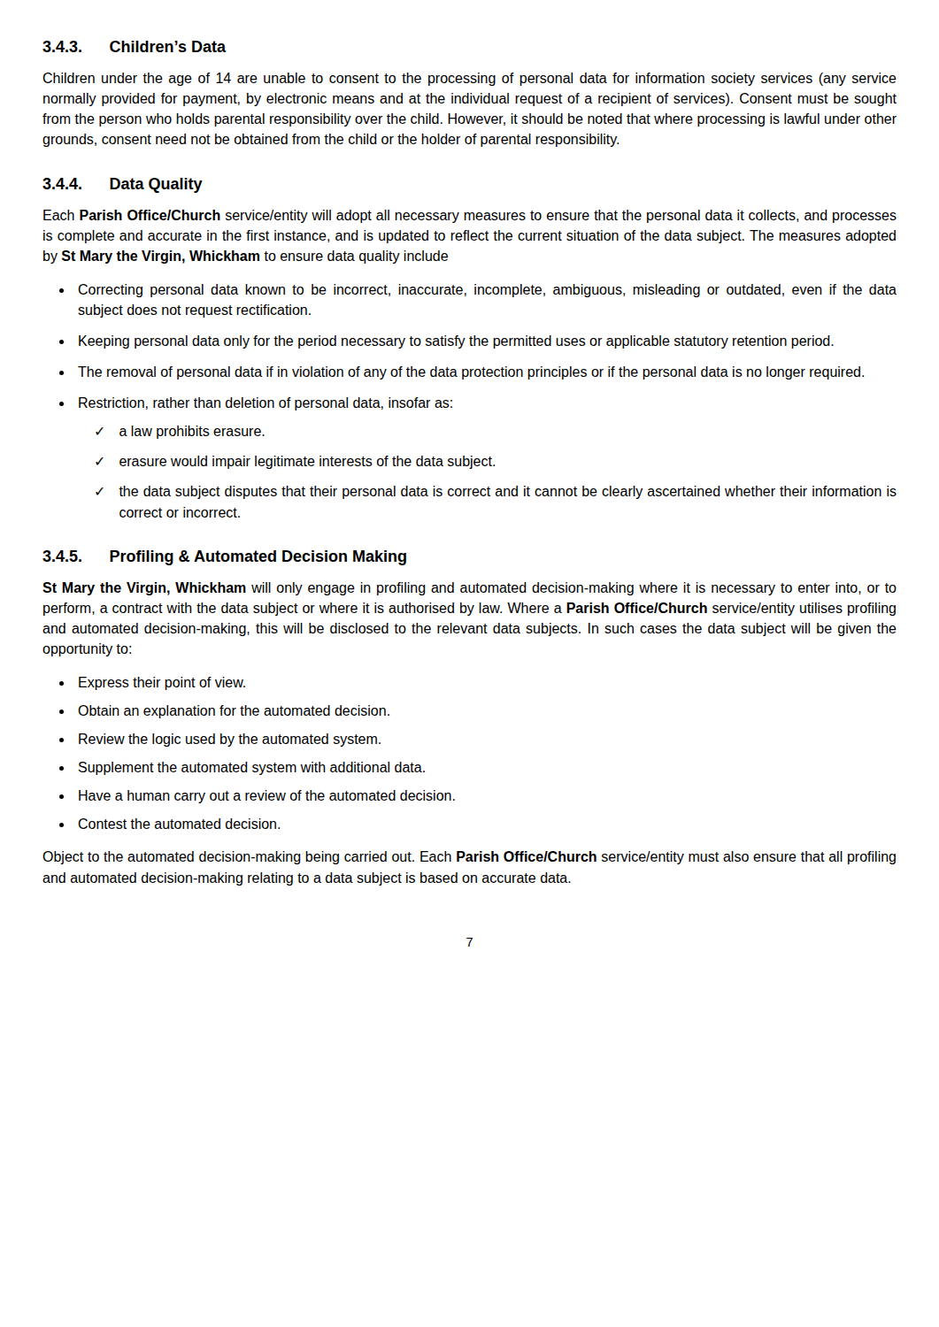3.4.3. Children’s Data
Children under the age of 14 are unable to consent to the processing of personal data for information society services (any service normally provided for payment, by electronic means and at the individual request of a recipient of services). Consent must be sought from the person who holds parental responsibility over the child. However, it should be noted that where processing is lawful under other grounds, consent need not be obtained from the child or the holder of parental responsibility.
3.4.4. Data Quality
Each Parish Office/Church service/entity will adopt all necessary measures to ensure that the personal data it collects, and processes is complete and accurate in the first instance, and is updated to reflect the current situation of the data subject. The measures adopted by St Mary the Virgin, Whickham to ensure data quality include
Correcting personal data known to be incorrect, inaccurate, incomplete, ambiguous, misleading or outdated, even if the data subject does not request rectification.
Keeping personal data only for the period necessary to satisfy the permitted uses or applicable statutory retention period.
The removal of personal data if in violation of any of the data protection principles or if the personal data is no longer required.
Restriction, rather than deletion of personal data, insofar as:
a law prohibits erasure.
erasure would impair legitimate interests of the data subject.
the data subject disputes that their personal data is correct and it cannot be clearly ascertained whether their information is correct or incorrect.
3.4.5. Profiling & Automated Decision Making
St Mary the Virgin, Whickham will only engage in profiling and automated decision-making where it is necessary to enter into, or to perform, a contract with the data subject or where it is authorised by law. Where a Parish Office/Church service/entity utilises profiling and automated decision-making, this will be disclosed to the relevant data subjects. In such cases the data subject will be given the opportunity to:
Express their point of view.
Obtain an explanation for the automated decision.
Review the logic used by the automated system.
Supplement the automated system with additional data.
Have a human carry out a review of the automated decision.
Contest the automated decision.
Object to the automated decision-making being carried out. Each Parish Office/Church service/entity must also ensure that all profiling and automated decision-making relating to a data subject is based on accurate data.
7